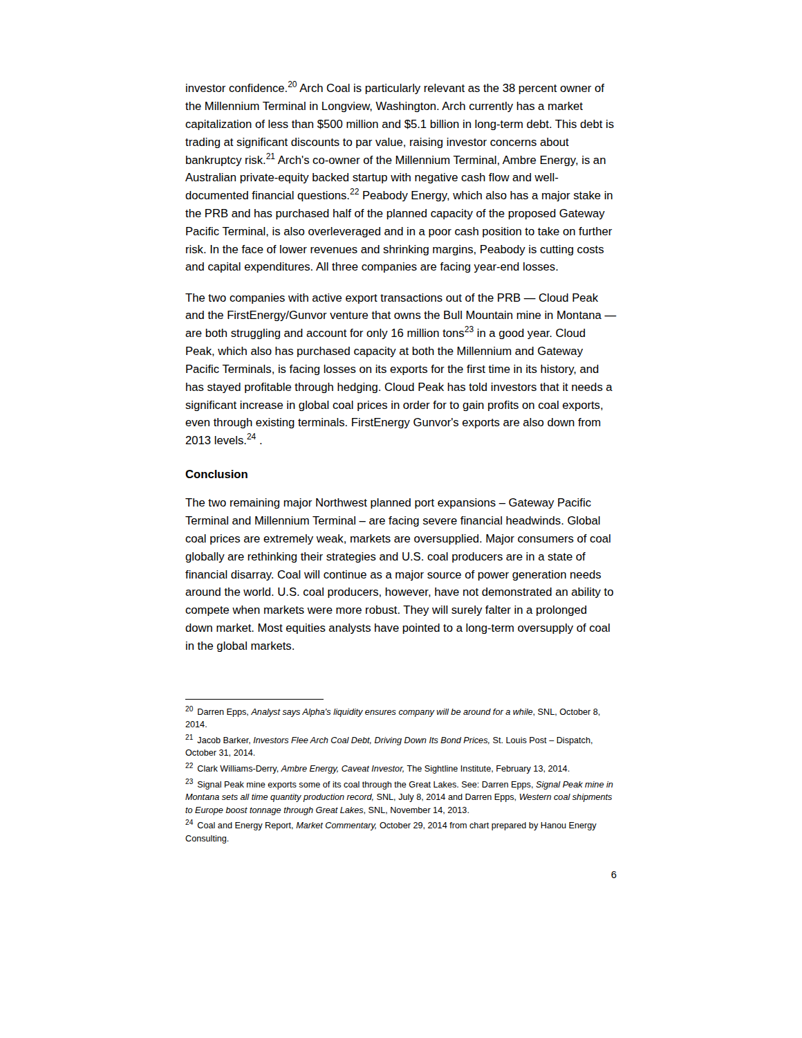investor confidence.20 Arch Coal is particularly relevant as the 38 percent owner of the Millennium Terminal in Longview, Washington. Arch currently has a market capitalization of less than $500 million and $5.1 billion in long-term debt. This debt is trading at significant discounts to par value, raising investor concerns about bankruptcy risk.21 Arch's co-owner of the Millennium Terminal, Ambre Energy, is an Australian private-equity backed startup with negative cash flow and well-documented financial questions.22 Peabody Energy, which also has a major stake in the PRB and has purchased half of the planned capacity of the proposed Gateway Pacific Terminal, is also overleveraged and in a poor cash position to take on further risk. In the face of lower revenues and shrinking margins, Peabody is cutting costs and capital expenditures. All three companies are facing year-end losses.
The two companies with active export transactions out of the PRB — Cloud Peak and the FirstEnergy/Gunvor venture that owns the Bull Mountain mine in Montana — are both struggling and account for only 16 million tons23 in a good year. Cloud Peak, which also has purchased capacity at both the Millennium and Gateway Pacific Terminals, is facing losses on its exports for the first time in its history, and has stayed profitable through hedging. Cloud Peak has told investors that it needs a significant increase in global coal prices in order for to gain profits on coal exports, even through existing terminals. FirstEnergy Gunvor's exports are also down from 2013 levels.24 .
Conclusion
The two remaining major Northwest planned port expansions – Gateway Pacific Terminal and Millennium Terminal – are facing severe financial headwinds. Global coal prices are extremely weak, markets are oversupplied. Major consumers of coal globally are rethinking their strategies and U.S. coal producers are in a state of financial disarray. Coal will continue as a major source of power generation needs around the world. U.S. coal producers, however, have not demonstrated an ability to compete when markets were more robust. They will surely falter in a prolonged down market. Most equities analysts have pointed to a long-term oversupply of coal in the global markets.
20 Darren Epps, Analyst says Alpha's liquidity ensures company will be around for a while, SNL, October 8, 2014.
21 Jacob Barker, Investors Flee Arch Coal Debt, Driving Down Its Bond Prices, St. Louis Post – Dispatch, October 31, 2014.
22 Clark Williams-Derry, Ambre Energy, Caveat Investor, The Sightline Institute, February 13, 2014.
23 Signal Peak mine exports some of its coal through the Great Lakes. See: Darren Epps, Signal Peak mine in Montana sets all time quantity production record, SNL, July 8, 2014 and Darren Epps, Western coal shipments to Europe boost tonnage through Great Lakes, SNL, November 14, 2013.
24 Coal and Energy Report, Market Commentary, October 29, 2014 from chart prepared by Hanou Energy Consulting.
6